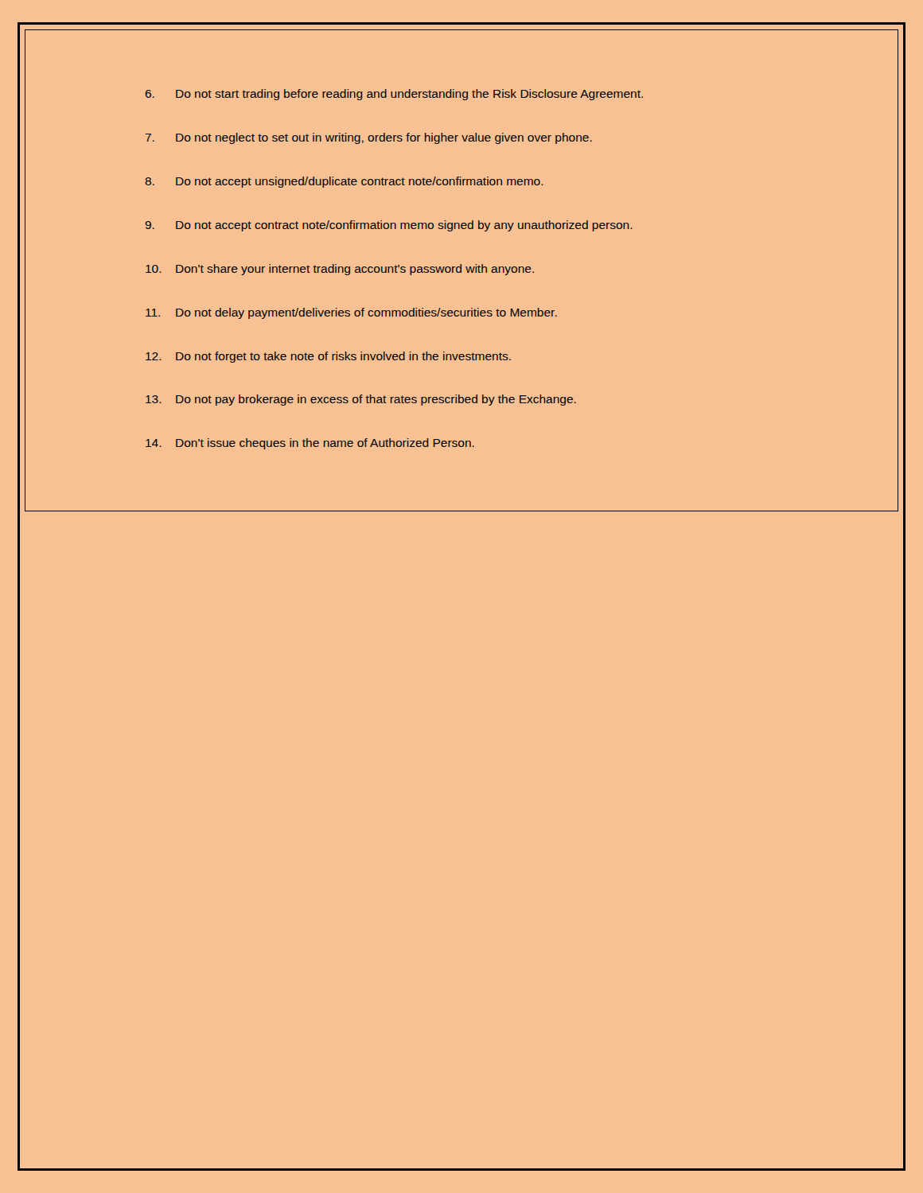6. Do not start trading before reading and understanding the Risk Disclosure Agreement.
7. Do not neglect to set out in writing, orders for higher value given over phone.
8. Do not accept unsigned/duplicate contract note/confirmation memo.
9. Do not accept contract note/confirmation memo signed by any unauthorized person.
10. Don't share your internet trading account's password with anyone.
11. Do not delay payment/deliveries of commodities/securities to Member.
12. Do not forget to take note of risks involved in the investments.
13. Do not pay brokerage in excess of that rates prescribed by the Exchange.
14. Don't issue cheques in the name of Authorized Person.